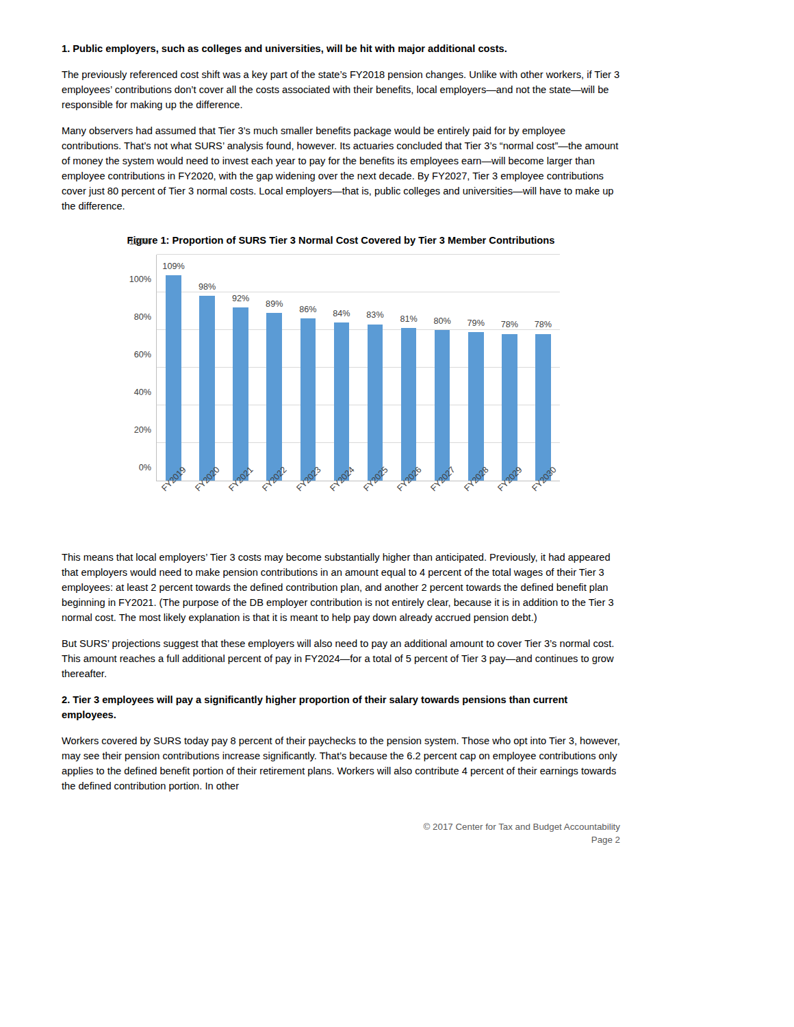1. Public employers, such as colleges and universities, will be hit with major additional costs.
The previously referenced cost shift was a key part of the state’s FY2018 pension changes. Unlike with other workers, if Tier 3 employees’ contributions don’t cover all the costs associated with their benefits, local employers—and not the state—will be responsible for making up the difference.
Many observers had assumed that Tier 3’s much smaller benefits package would be entirely paid for by employee contributions. That’s not what SURS’ analysis found, however. Its actuaries concluded that Tier 3’s “normal cost”—the amount of money the system would need to invest each year to pay for the benefits its employees earn—will become larger than employee contributions in FY2020, with the gap widening over the next decade. By FY2027, Tier 3 employee contributions cover just 80 percent of Tier 3 normal costs. Local employers—that is, public colleges and universities—will have to make up the difference.
Figure 1: Proportion of SURS Tier 3 Normal Cost Covered by Tier 3 Member Contributions
120%
100%
80%
60%
40%
20%
0%
109%
98%
92%
89%
86%
84%
83%
81%
80%
79%
78%
78%
FY2019
FY2020
FY2021
FY2022
FY2023
FY2024
FY2025
FY2026
FY2027
FY2028
FY2029
FY2030
This means that local employers’ Tier 3 costs may become substantially higher than anticipated. Previously, it had appeared that employers would need to make pension contributions in an amount equal to 4 percent of the total wages of their Tier 3 employees: at least 2 percent towards the defined contribution plan, and another 2 percent towards the defined benefit plan beginning in FY2021. (The purpose of the DB employer contribution is not entirely clear, because it is in addition to the Tier 3 normal cost. The most likely explanation is that it is meant to help pay down already accrued pension debt.)
But SURS’ projections suggest that these employers will also need to pay an additional amount to cover Tier 3’s normal cost. This amount reaches a full additional percent of pay in FY2024—for a total of 5 percent of Tier 3 pay—and continues to grow thereafter.
2. Tier 3 employees will pay a significantly higher proportion of their salary towards pensions than current employees.
Workers covered by SURS today pay 8 percent of their paychecks to the pension system. Those who opt into Tier 3, however, may see their pension contributions increase significantly. That’s because the 6.2 percent cap on employee contributions only applies to the defined benefit portion of their retirement plans. Workers will also contribute 4 percent of their earnings towards the defined contribution portion. In other
© 2017 Center for Tax and Budget Accountability
Page 2